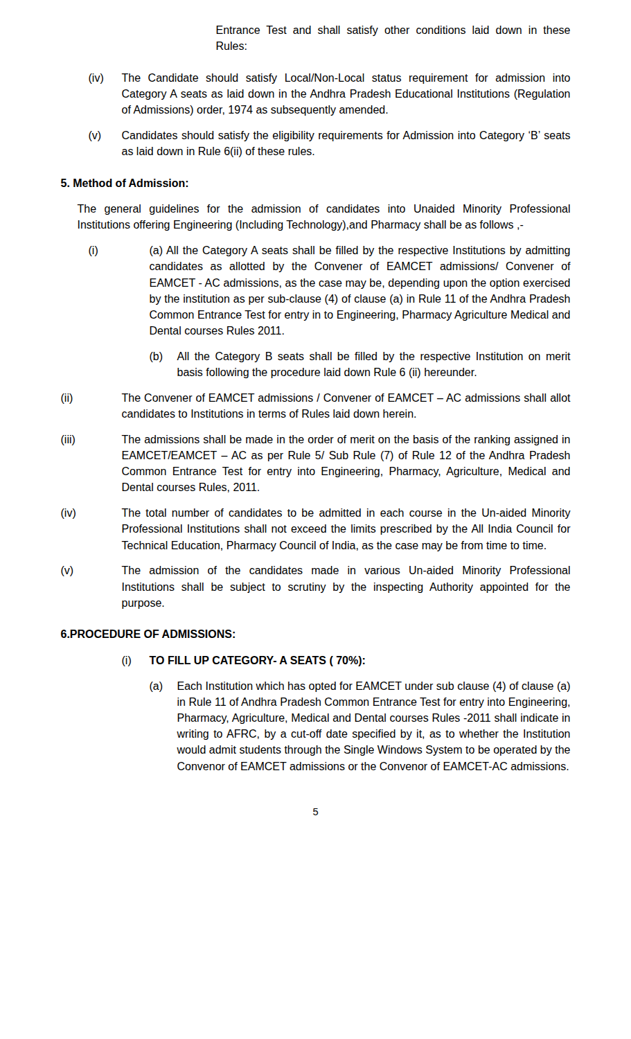Entrance Test and shall satisfy other conditions laid down in these Rules:
(iv) The Candidate should satisfy Local/Non-Local status requirement for admission into Category A seats as laid down in the Andhra Pradesh Educational Institutions (Regulation of Admissions) order, 1974 as subsequently amended.
(v) Candidates should satisfy the eligibility requirements for Admission into Category ‘B’ seats as laid down in Rule 6(ii) of these rules.
5. Method of Admission:
The general guidelines for the admission of candidates into Unaided Minority Professional Institutions offering Engineering (Including Technology),and Pharmacy shall be as follows ,-
(i) (a) All the Category A seats shall be filled by the respective Institutions by admitting candidates as allotted by the Convener of EAMCET admissions/ Convener of EAMCET - AC admissions, as the case may be, depending upon the option exercised by the institution as per sub-clause (4) of clause (a) in Rule 11 of the Andhra Pradesh Common Entrance Test for entry in to Engineering, Pharmacy Agriculture Medical and Dental courses Rules 2011.
(b) All the Category B seats shall be filled by the respective Institution on merit basis following the procedure laid down Rule 6 (ii) hereunder.
(ii) The Convener of EAMCET admissions / Convener of EAMCET – AC admissions shall allot candidates to Institutions in terms of Rules laid down herein.
(iii) The admissions shall be made in the order of merit on the basis of the ranking assigned in EAMCET/EAMCET – AC as per Rule 5/ Sub Rule (7) of Rule 12 of the Andhra Pradesh Common Entrance Test for entry into Engineering, Pharmacy, Agriculture, Medical and Dental courses Rules, 2011.
(iv) The total number of candidates to be admitted in each course in the Un-aided Minority Professional Institutions shall not exceed the limits prescribed by the All India Council for Technical Education, Pharmacy Council of India, as the case may be from time to time.
(v) The admission of the candidates made in various Un-aided Minority Professional Institutions shall be subject to scrutiny by the inspecting Authority appointed for the purpose.
6.PROCEDURE OF ADMISSIONS:
(i) TO FILL UP CATEGORY- A SEATS ( 70%):
(a) Each Institution which has opted for EAMCET under sub clause (4) of clause (a) in Rule 11 of Andhra Pradesh Common Entrance Test for entry into Engineering, Pharmacy, Agriculture, Medical and Dental courses Rules -2011 shall indicate in writing to AFRC, by a cut-off date specified by it, as to whether the Institution would admit students through the Single Windows System to be operated by the Convenor of EAMCET admissions or the Convenor of EAMCET-AC admissions.
5